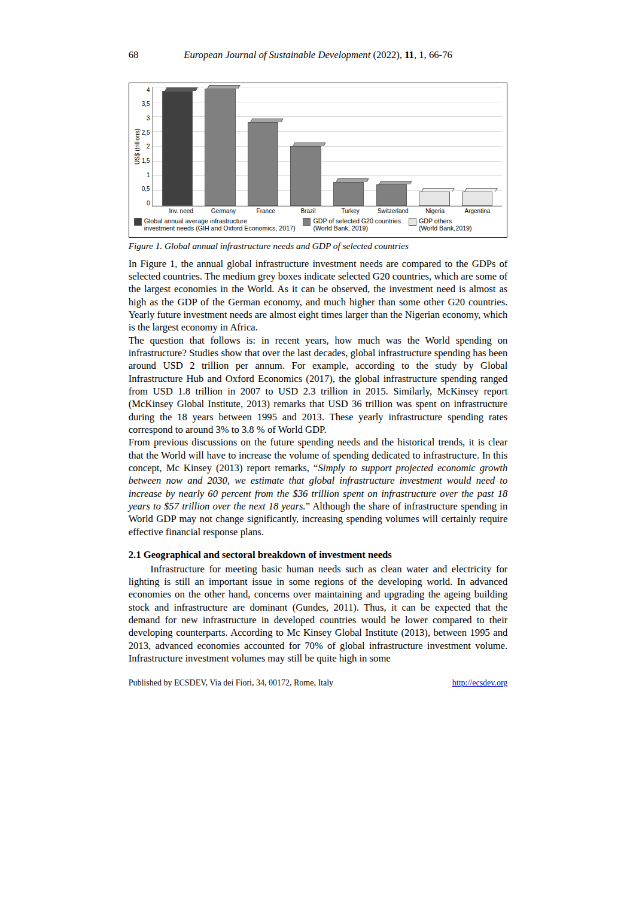68
European Journal of Sustainable Development (2022), 11, 1, 66-76
US$ (trillions)
4
3,5
3
2,5
2
1,5
1
0,5
0
Inv. need Germany France Brazil Turkey Switzerland Nigeria Argentina
Global annual average infrastructure
investment needs (GIH and Oxford Economics, 2017)
GDP of selected G20 countries
(World Bank, 2019)
GDP others
(World Bank,2019)
Figure 1. Global annual infrastructure needs and GDP of selected countries
In Figure 1, the annual global infrastructure investment needs are compared to the GDPs of selected countries. The medium grey boxes indicate selected G20 countries, which are some of the largest economies in the World. As it can be observed, the investment need is almost as high as the GDP of the German economy, and much higher than some other G20 countries. Yearly future investment needs are almost eight times larger than the Nigerian economy, which is the largest economy in Africa.
The question that follows is: in recent years, how much was the World spending on infrastructure? Studies show that over the last decades, global infrastructure spending has been around USD 2 trillion per annum. For example, according to the study by Global Infrastructure Hub and Oxford Economics (2017), the global infrastructure spending ranged from USD 1.8 trillion in 2007 to USD 2.3 trillion in 2015. Similarly, McKinsey report (McKinsey Global Institute, 2013) remarks that USD 36 trillion was spent on infrastructure during the 18 years between 1995 and 2013. These yearly infrastructure spending rates correspond to around 3% to 3.8 % of World GDP.
From previous discussions on the future spending needs and the historical trends, it is clear that the World will have to increase the volume of spending dedicated to infrastructure. In this concept, Mc Kinsey (2013) report remarks, “Simply to support projected economic growth between now and 2030, we estimate that global infrastructure investment would need to increase by nearly 60 percent from the $36 trillion spent on infrastructure over the past 18 years to $57 trillion over the next 18 years.” Although the share of infrastructure spending in World GDP may not change significantly, increasing spending volumes will certainly require effective financial response plans.
2.1 Geographical and sectoral breakdown of investment needs
Infrastructure for meeting basic human needs such as clean water and electricity for lighting is still an important issue in some regions of the developing world. In advanced economies on the other hand, concerns over maintaining and upgrading the ageing building stock and infrastructure are dominant (Gundes, 2011). Thus, it can be expected that the demand for new infrastructure in developed countries would be lower compared to their developing counterparts. According to Mc Kinsey Global Institute (2013), between 1995 and 2013, advanced economies accounted for 70% of global infrastructure investment volume. Infrastructure investment volumes may still be quite high in some
Published by ECSDEV, Via dei Fiori, 34, 00172, Rome, Italy
http://ecsdev.org